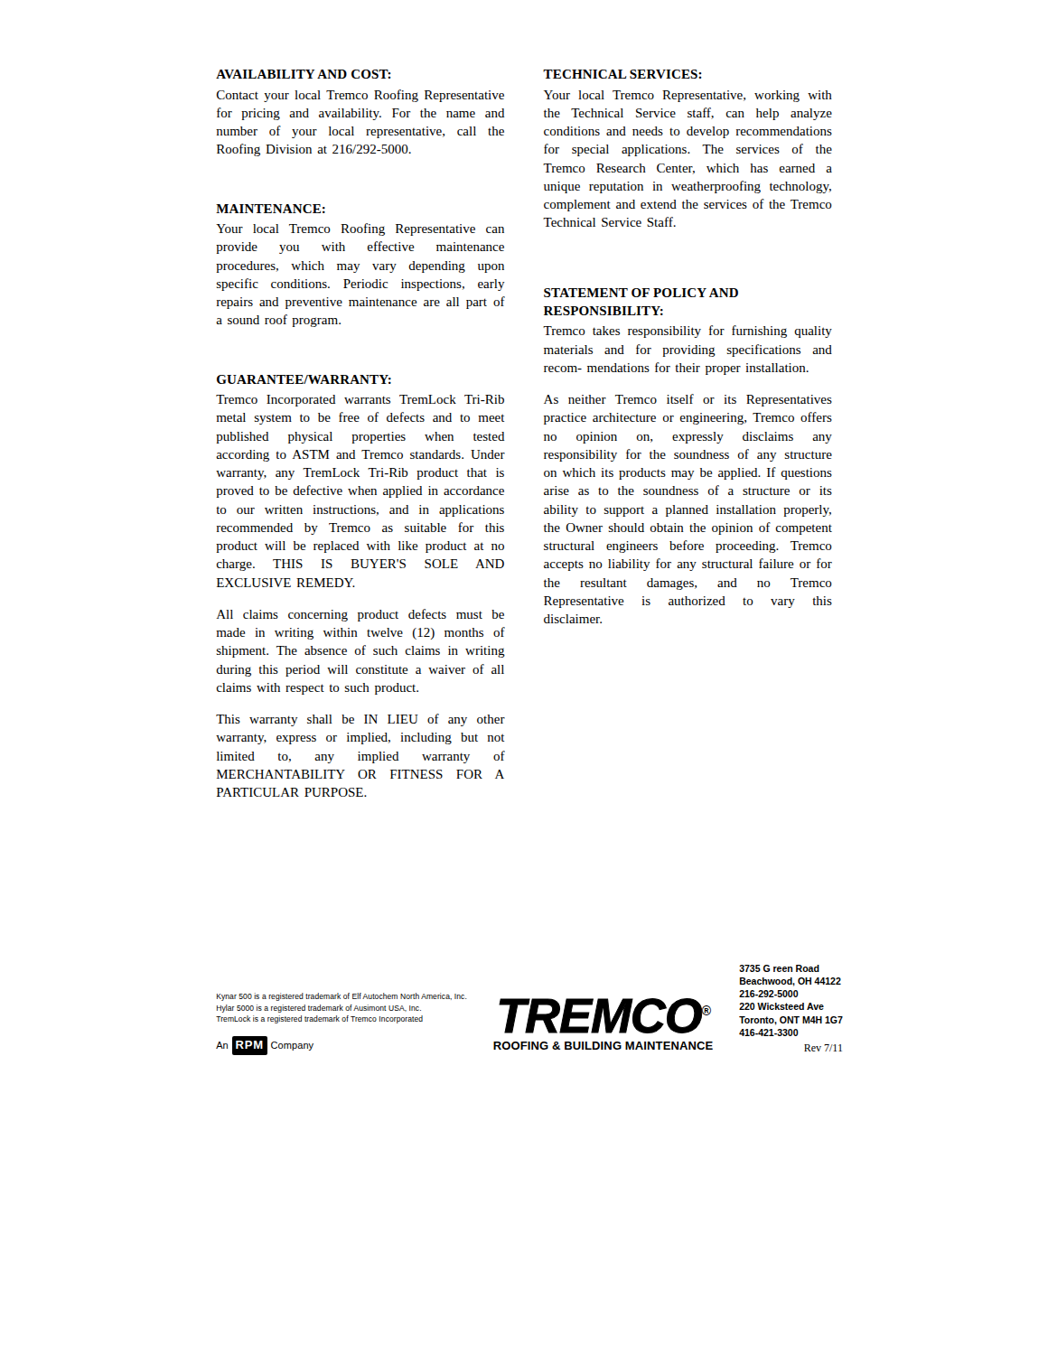AVAILABILITY AND COST:
Contact your local Tremco Roofing Representative for pricing and availability. For the name and number of your local representative, call the Roofing Division at 216/292-5000.
MAINTENANCE:
Your local Tremco Roofing Representative can provide you with effective maintenance procedures, which may vary depending upon specific conditions. Periodic inspections, early repairs and preventive maintenance are all part of a sound roof program.
GUARANTEE/WARRANTY:
Tremco Incorporated warrants TremLock Tri-Rib metal system to be free of defects and to meet published physical properties when tested according to ASTM and Tremco standards. Under warranty, any TremLock Tri-Rib product that is proved to be defective when applied in accordance to our written instructions, and in applications recommended by Tremco as suitable for this product will be replaced with like product at no charge. THIS IS BUYER'S SOLE AND EXCLUSIVE REMEDY.
All claims concerning product defects must be made in writing within twelve (12) months of shipment. The absence of such claims in writing during this period will constitute a waiver of all claims with respect to such product.
This warranty shall be IN LIEU of any other warranty, express or implied, including but not limited to, any implied warranty of MERCHANTABILITY OR FITNESS FOR A PARTICULAR PURPOSE.
TECHNICAL SERVICES:
Your local Tremco Representative, working with the Technical Service staff, can help analyze conditions and needs to develop recommendations for special applications. The services of the Tremco Research Center, which has earned a unique reputation in weatherproofing technology, complement and extend the services of the Tremco Technical Service Staff.
STATEMENT OF POLICY AND RESPONSIBILITY:
Tremco takes responsibility for furnishing quality materials and for providing specifications and recom- mendations for their proper installation.
As neither Tremco itself or its Representatives practice architecture or engineering, Tremco offers no opinion on, expressly disclaims any responsibility for the soundness of any structure on which its products may be applied. If questions arise as to the soundness of a structure or its ability to support a planned installation properly, the Owner should obtain the opinion of competent structural engineers before proceeding. Tremco accepts no liability for any structural failure or for the resultant damages, and no Tremco Representative is authorized to vary this disclaimer.
Kynar 500 is a registered trademark of Elf Autochem North America, Inc.
Hylar 5000 is a registered trademark of Ausimont USA, Inc.
TremLock is a registered trademark of Tremco Incorporated
An RPM Company
TREMCO®
ROOFING & BUILDING MAINTENANCE
3735 G reen Road
Beachwood, OH 44122
216-292-5000
220 Wicksteed Ave
Toronto, ONT M4H 1G7
416-421-3300
Rev 7/11